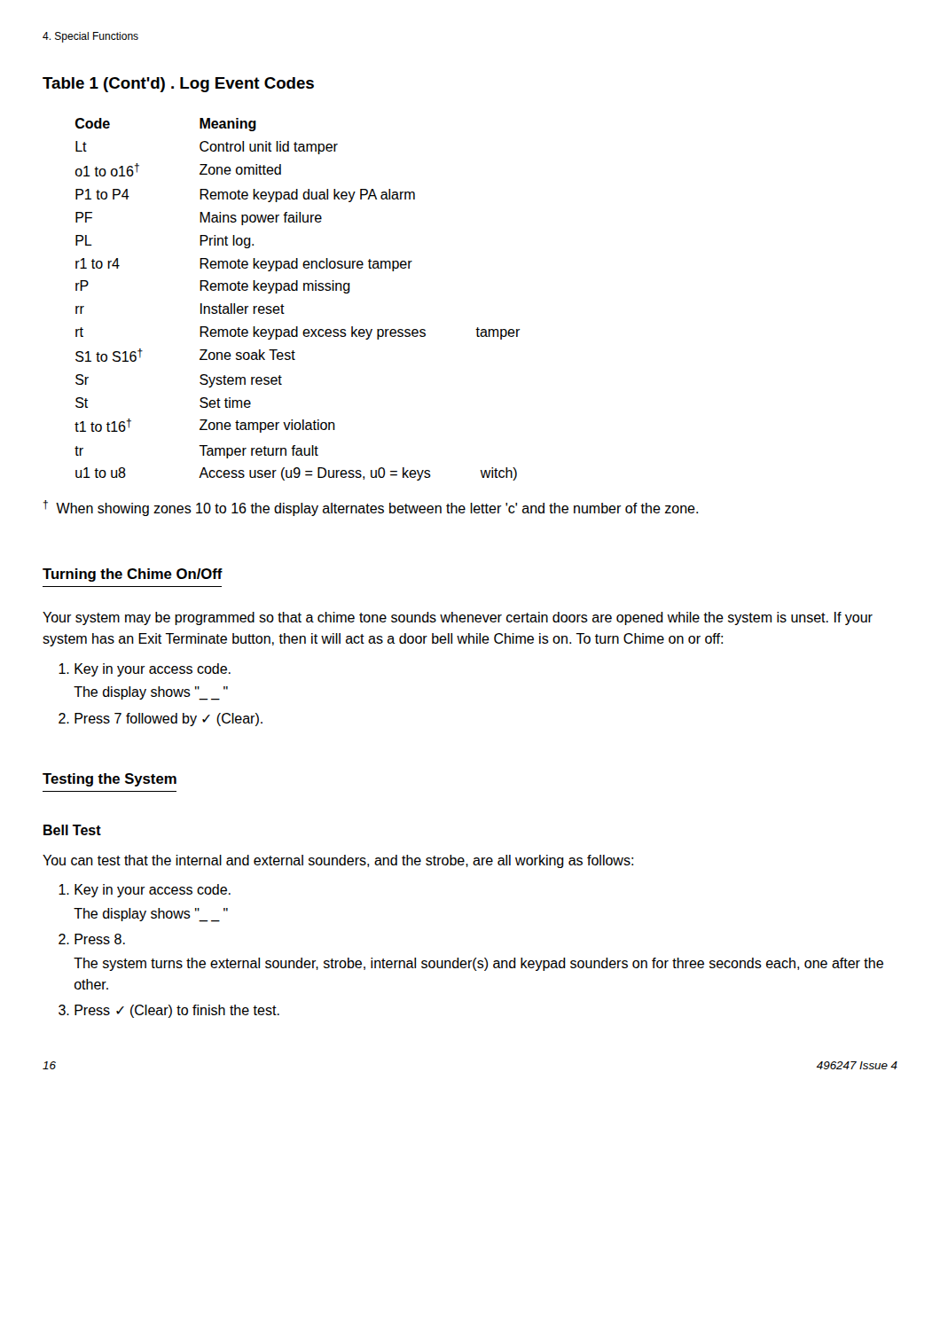4. Special Functions
Table 1 (Cont'd) . Log Event Codes
| Code | Meaning |
| --- | --- |
| Lt | Control unit lid tamper |
| o1 to o16 † | Zone omitted |
| P1 to P4 | Remote keypad dual key PA alarm |
| PF | Mains power failure |
| PL | Print log. |
| r1 to r4 | Remote keypad enclosure tamper |
| rP | Remote keypad missing |
| rr | Installer reset |
| rt | Remote keypad excess key presses tamper |
| S1 to S16 † | Zone soak Test |
| Sr | System reset |
| St | Set time |
| t1 to t16 † | Zone tamper violation |
| tr | Tamper return fault |
| u1 to u8 | Access user (u9 = Duress, u0 = keys witch) |
† When showing zones 10 to 16 the display alternates between the letter 'c' and the number of the zone.
Turning the Chime On/Off
Your system may be programmed so that a chime tone sounds whenever certain doors are opened while the system is unset. If your system has an Exit Terminate button, then it will act as a door bell while Chime is on. To turn Chime on or off:
Key in your access code.
The display shows "_ _ "
Press 7 followed by ✓ (Clear).
Testing the System
Bell Test
You can test that the internal and external sounders, and the strobe, are all working as follows:
Key in your access code.
The display shows "_ _ "
Press 8.
The system turns the external sounder, strobe, internal sounder(s) and keypad sounders on for three seconds each, one after the other.
Press ✓ (Clear) to finish the test.
16 496247 Issue 4